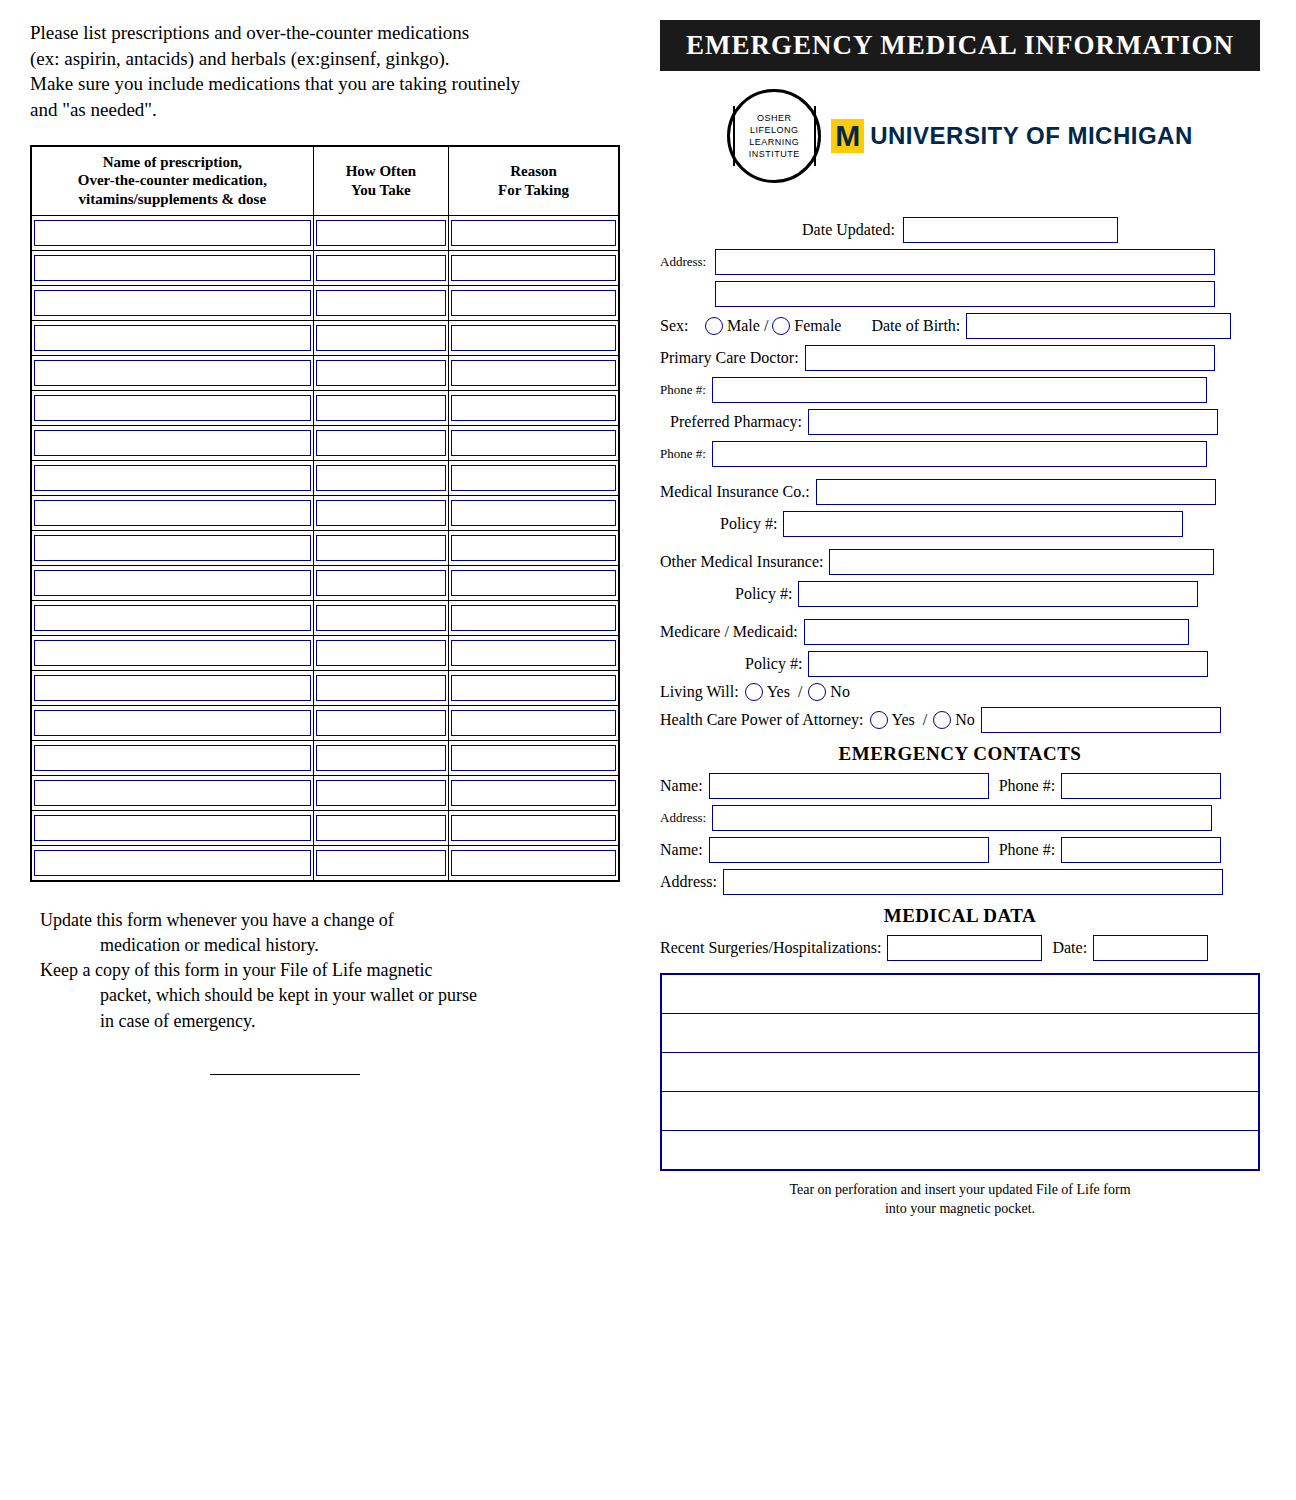Please list prescriptions and over-the-counter medications
(ex: aspirin, antacids) and herbals (ex:ginsenf, ginkgo).
Make sure you include medications that you are taking routinely
and "as needed".
| Name of prescription, Over-the-counter medication, vitamins/supplements & dose | How Often You Take | Reason For Taking |
| --- | --- | --- |
Update this form whenever you have a change of medication or medical history. Keep a copy of this form in your File of Life magnetic packet, which should be kept in your wallet or purse in case of emergency.
EMERGENCY MEDICAL INFORMATION
OSHER
LIFELONG
LEARNING
INSTITUTE
M UNIVERSITY OF MICHIGAN
Date Updated:
Address:
Sex: Male / Female Date of Birth:
Primary Care Doctor:
Phone #:
Preferred Pharmacy:
Phone #:
Medical Insurance Co.:
Policy #:
Other Medical Insurance:
Policy #:
Medicare / Medicaid:
Policy #:
Living Will: Yes / No
Health Care Power of Attorney: Yes / No
EMERGENCY CONTACTS
Name: Phone #:
Address:
Name: Phone #:
Address:
MEDICAL DATA
Recent Surgeries/Hospitalizations: Date:
Tear on perforation and insert your updated File of Life form
into your magnetic pocket.